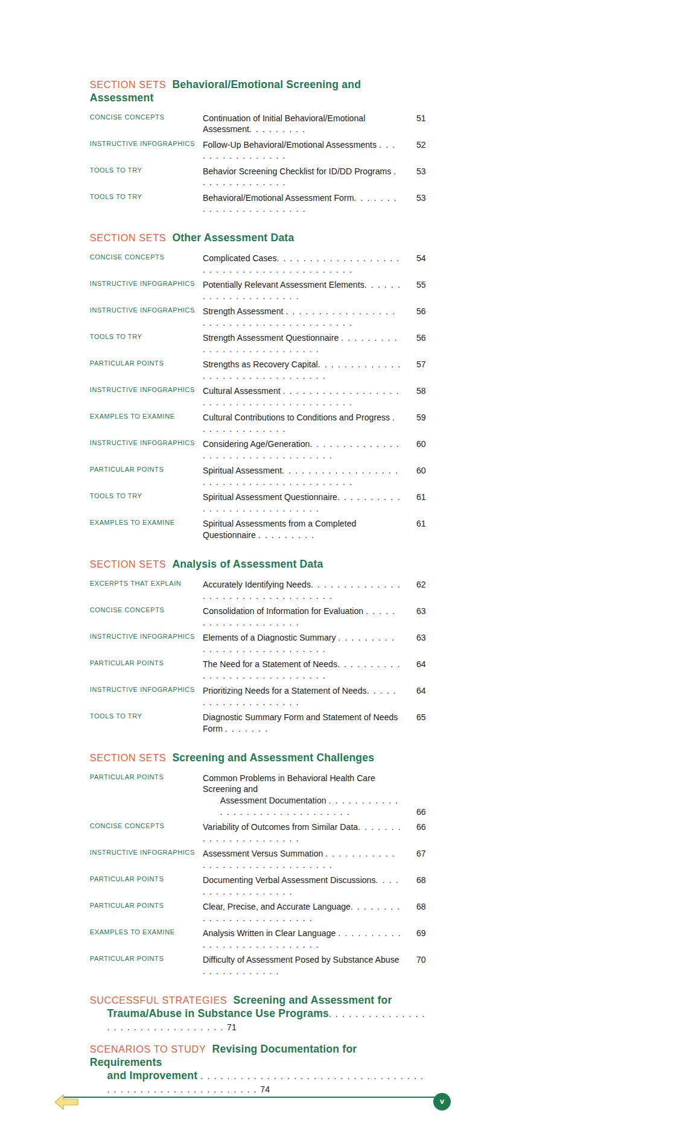SECTION SETS Behavioral/Emotional Screening and Assessment
| Concise Concepts | Continuation of Initial Behavioral/Emotional Assessment . . . . . . . . . | 51 |
| Instructive Infographics | Follow-Up Behavioral/Emotional Assessments . . . . . . . . . . . . . . . . | 52 |
| Tools to Try | Behavior Screening Checklist for ID/DD Programs . . . . . . . . . . . . . . | 53 |
| Tools to Try | Behavioral/Emotional Assessment Form . . . . . . . . . . . . . . . . . . . . . . . | 53 |
SECTION SETS Other Assessment Data
| Concise Concepts | Complicated Cases . . . . . . . . . . . . . . . . . . . . . . . . . . . . . . . . . . . . . . . . . . | 54 |
| Instructive Infographics | Potentially Relevant Assessment Elements . . . . . . . . . . . . . . . . . . . . . | 55 |
| Instructive Infographics | Strength Assessment . . . . . . . . . . . . . . . . . . . . . . . . . . . . . . . . . . . . . . . . | 56 |
| Tools to Try | Strength Assessment Questionnaire . . . . . . . . . . . . . . . . . . . . . . . . . . . | 56 |
| Particular Points | Strengths as Recovery Capital . . . . . . . . . . . . . . . . . . . . . . . . . . . . . . . . | 57 |
| Instructive Infographics | Cultural Assessment . . . . . . . . . . . . . . . . . . . . . . . . . . . . . . . . . . . . . . . . . | 58 |
| Examples to Examine | Cultural Contributions to Conditions and Progress . . . . . . . . . . . . . . | 59 |
| Instructive Infographics | Considering Age/Generation . . . . . . . . . . . . . . . . . . . . . . . . . . . . . . . . . . | 60 |
| Particular Points | Spiritual Assessment . . . . . . . . . . . . . . . . . . . . . . . . . . . . . . . . . . . . . . . . . | 60 |
| Tools to Try | Spiritual Assessment Questionnaire . . . . . . . . . . . . . . . . . . . . . . . . . . . . | 61 |
| Examples to Examine | Spiritual Assessments from a Completed Questionnaire . . . . . . . . . | 61 |
SECTION SETS Analysis of Assessment Data
| Excerpts that Explain | Accurately Identifying Needs . . . . . . . . . . . . . . . . . . . . . . . . . . . . . . . . . . | 62 |
| Concise Concepts | Consolidation of Information for Evaluation . . . . . . . . . . . . . . . . . . . . | 63 |
| Instructive Infographics | Elements of a Diagnostic Summary . . . . . . . . . . . . . . . . . . . . . . . . . . . . | 63 |
| Particular Points | The Need for a Statement of Needs . . . . . . . . . . . . . . . . . . . . . . . . . . . . . | 64 |
| Instructive Infographics | Prioritizing Needs for a Statement of Needs . . . . . . . . . . . . . . . . . . . . | 64 |
| Tools to Try | Diagnostic Summary Form and Statement of Needs Form . . . . . . . | 65 |
SECTION SETS Screening and Assessment Challenges
| Particular Points | Common Problems in Behavioral Health Care Screening and Assessment Documentation . . . . . . . . . . . . . . . . . . . . . . . . . . . . . . . | 66 |
| Concise Concepts | Variability of Outcomes from Similar Data . . . . . . . . . . . . . . . . . . . . . . | 66 |
| Instructive Infographics | Assessment Versus Summation . . . . . . . . . . . . . . . . . . . . . . . . . . . . . . . | 67 |
| Particular Points | Documenting Verbal Assessment Discussions . . . . . . . . . . . . . . . . . . | 68 |
| Particular Points | Clear, Precise, and Accurate Language . . . . . . . . . . . . . . . . . . . . . . . . . | 68 |
| Examples to Examine | Analysis Written in Clear Language . . . . . . . . . . . . . . . . . . . . . . . . . . . . | 69 |
| Particular Points | Difficulty of Assessment Posed by Substance Abuse . . . . . . . . . . . . | 70 |
SUCCESSFUL STRATEGIES Screening and Assessment for Trauma/Abuse in Substance Use Programs. . . . . . . . . . . . . . . . . . . . . . . . . . . . . . . . . 71
SCENARIOS TO STUDY Revising Documentation for Requirements and Improvement . . . . . . . . . . . . . . . . . . . . . . . . . . . . . . . . . . . . . . . . . . . . . . . . . . . . . . . . . 74
v